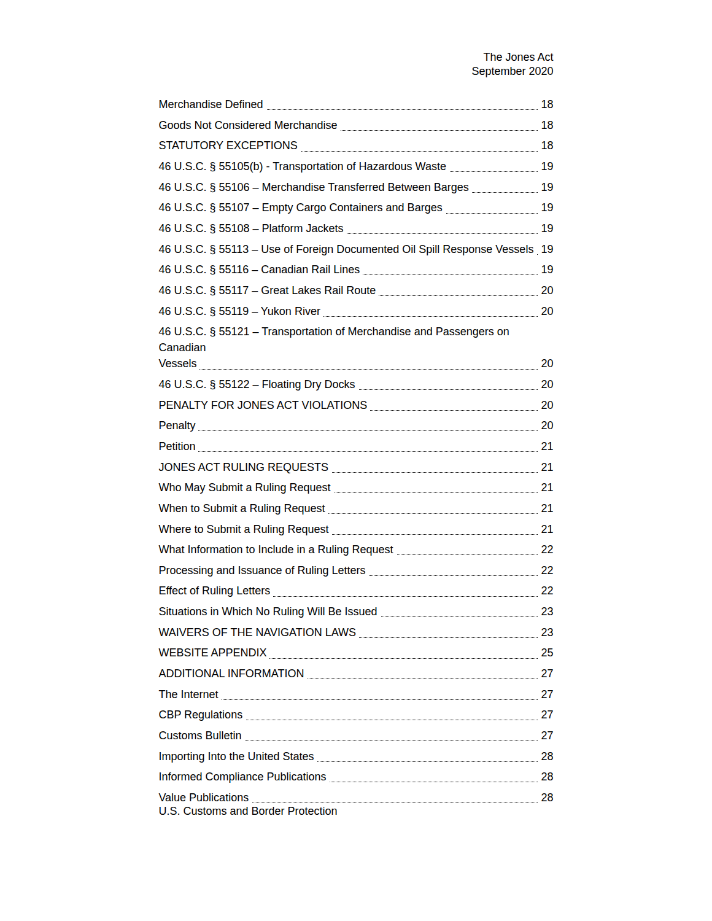The Jones Act September 2020
Merchandise Defined 18
Goods Not Considered Merchandise 18
STATUTORY EXCEPTIONS 18
46 U.S.C. § 55105(b) - Transportation of Hazardous Waste 19
46 U.S.C. § 55106 – Merchandise Transferred Between Barges 19
46 U.S.C. § 55107 – Empty Cargo Containers and Barges 19
46 U.S.C. § 55108 – Platform Jackets 19
46 U.S.C. § 55113 – Use of Foreign Documented Oil Spill Response Vessels 19
46 U.S.C. § 55116 – Canadian Rail Lines 19
46 U.S.C. § 55117 – Great Lakes Rail Route 20
46 U.S.C. § 55119 – Yukon River 20
46 U.S.C. § 55121 – Transportation of Merchandise and Passengers on Canadian Vessels 20
46 U.S.C. § 55122 – Floating Dry Docks 20
PENALTY FOR JONES ACT VIOLATIONS 20
Penalty 20
Petition 21
JONES ACT RULING REQUESTS 21
Who May Submit a Ruling Request 21
When to Submit a Ruling Request 21
Where to Submit a Ruling Request 21
What Information to Include in a Ruling Request 22
Processing and Issuance of Ruling Letters 22
Effect of Ruling Letters 22
Situations in Which No Ruling Will Be Issued 23
WAIVERS OF THE NAVIGATION LAWS 23
WEBSITE APPENDIX 25
ADDITIONAL INFORMATION 27
The Internet 27
CBP Regulations 27
Customs Bulletin 27
Importing Into the United States 28
Informed Compliance Publications 28
Value Publications 28
5
U.S. Customs and Border Protection